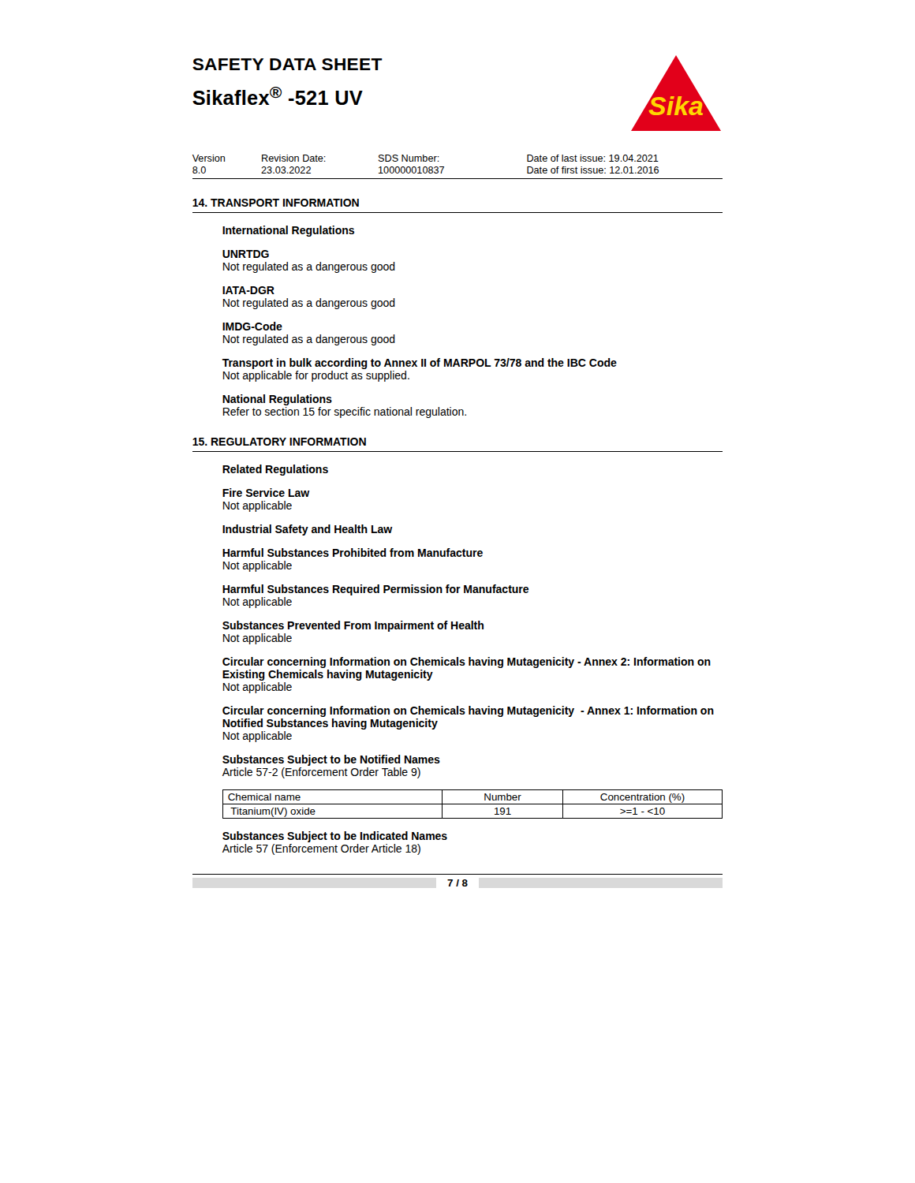SAFETY DATA SHEET
Sikaflex® -521 UV
Sika R
| Version | Revision Date: | SDS Number: | Date of last issue: 19.04.2021 |
| 8.0 | 23.03.2022 | 100000010837 | Date of first issue: 12.01.2016 |
14. TRANSPORT INFORMATION
International Regulations
UNRTDG
Not regulated as a dangerous good
IATA-DGR
Not regulated as a dangerous good
IMDG-Code
Not regulated as a dangerous good
Transport in bulk according to Annex II of MARPOL 73/78 and the IBC Code
Not applicable for product as supplied.
National Regulations
Refer to section 15 for specific national regulation.
15. REGULATORY INFORMATION
Related Regulations
Fire Service Law
Not applicable
Industrial Safety and Health Law
Harmful Substances Prohibited from Manufacture
Not applicable
Harmful Substances Required Permission for Manufacture
Not applicable
Substances Prevented From Impairment of Health
Not applicable
Circular concerning Information on Chemicals having Mutagenicity - Annex 2: Information on Existing Chemicals having Mutagenicity
Not applicable
Circular concerning Information on Chemicals having Mutagenicity - Annex 1: Information on Notified Substances having Mutagenicity
Not applicable
Substances Subject to be Notified Names
Article 57-2 (Enforcement Order Table 9)
| Chemical name | Number | Concentration (%) |
| Titanium(IV) oxide | 191 | >=1 - <10 |
Substances Subject to be Indicated Names
Article 57 (Enforcement Order Article 18)
7 / 8